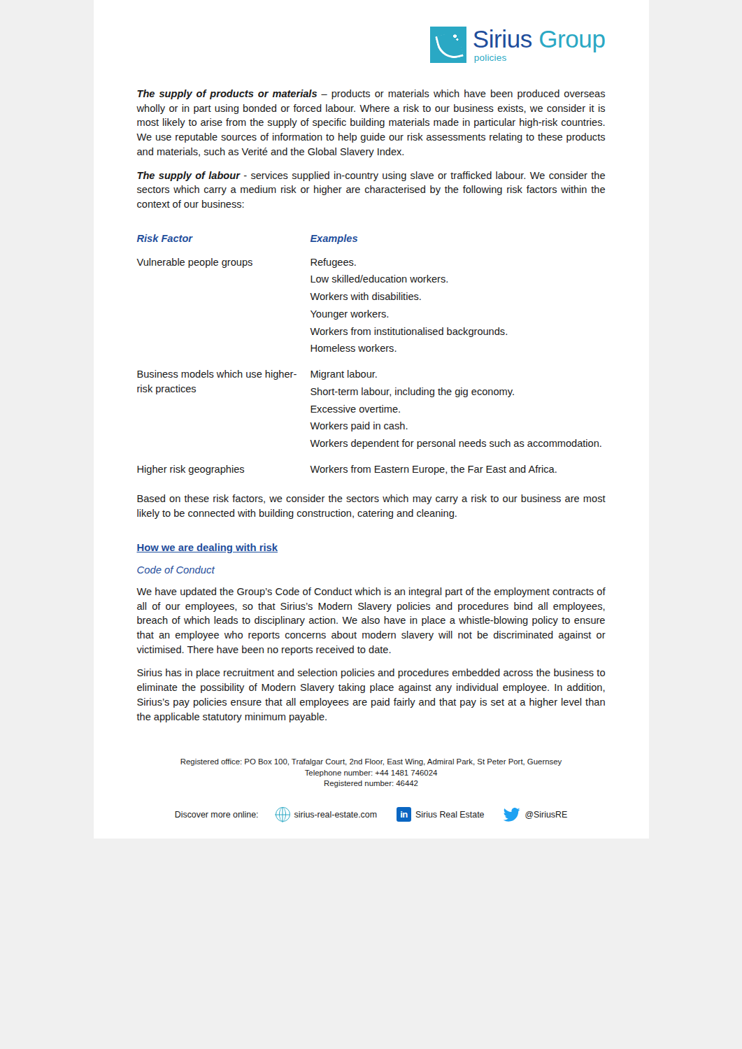Sirius Group
policies
The supply of products or materials – products or materials which have been produced overseas wholly or in part using bonded or forced labour. Where a risk to our business exists, we consider it is most likely to arise from the supply of specific building materials made in particular high-risk countries. We use reputable sources of information to help guide our risk assessments relating to these products and materials, such as Verité and the Global Slavery Index.
The supply of labour - services supplied in-country using slave or trafficked labour. We consider the sectors which carry a medium risk or higher are characterised by the following risk factors within the context of our business:
| Risk Factor | Examples |
| --- | --- |
| Vulnerable people groups | Refugees. Low skilled/education workers. Workers with disabilities. Younger workers. Workers from institutionalised backgrounds. Homeless workers. |
| Business models which use higher-risk practices | Migrant labour. Short-term labour, including the gig economy. Excessive overtime. Workers paid in cash. Workers dependent for personal needs such as accommodation. |
| Higher risk geographies | Workers from Eastern Europe, the Far East and Africa. |
Based on these risk factors, we consider the sectors which may carry a risk to our business are most likely to be connected with building construction, catering and cleaning.
How we are dealing with risk
Code of Conduct
We have updated the Group’s Code of Conduct which is an integral part of the employment contracts of all of our employees, so that Sirius’s Modern Slavery policies and procedures bind all employees, breach of which leads to disciplinary action. We also have in place a whistle-blowing policy to ensure that an employee who reports concerns about modern slavery will not be discriminated against or victimised. There have been no reports received to date.
Sirius has in place recruitment and selection policies and procedures embedded across the business to eliminate the possibility of Modern Slavery taking place against any individual employee. In addition, Sirius’s pay policies ensure that all employees are paid fairly and that pay is set at a higher level than the applicable statutory minimum payable.
Registered office: PO Box 100, Trafalgar Court, 2nd Floor, East Wing, Admiral Park, St Peter Port, Guernsey
Telephone number: +44 1481 746024
Registered number: 46442
Discover more online: sirius-real-estate.com in Sirius Real Estate @SiriusRE